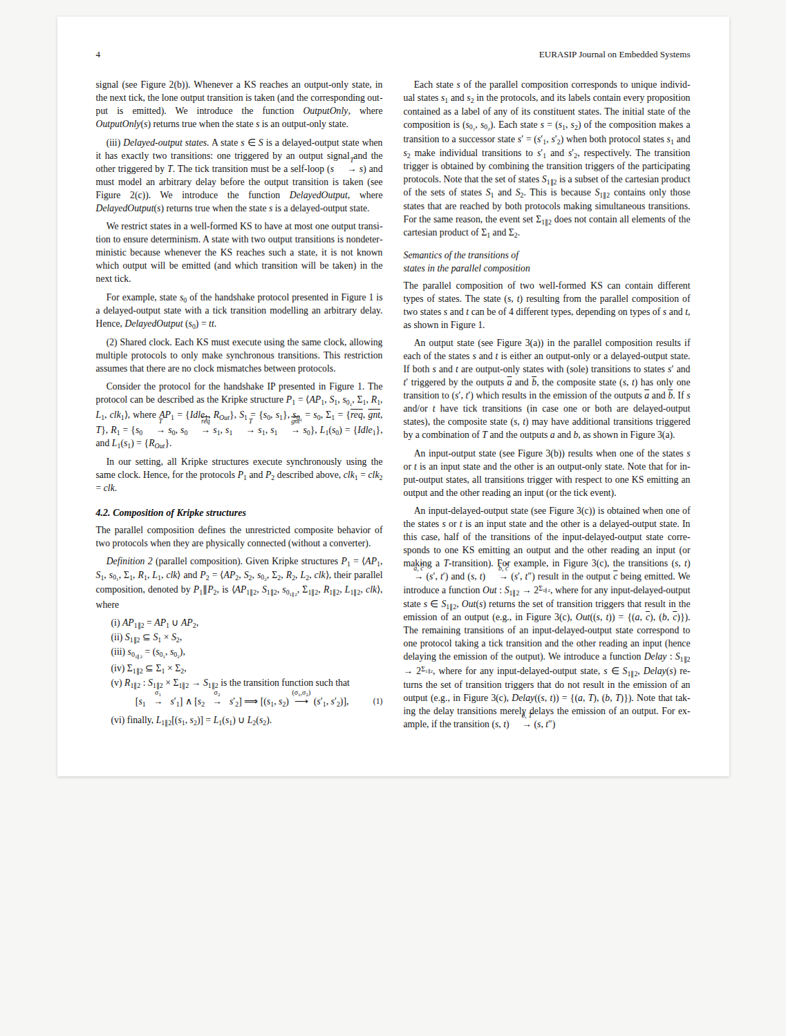4 EURASIP Journal on Embedded Systems
signal (see Figure 2(b)). Whenever a KS reaches an output-only state, in the next tick, the lone output transition is taken (and the corresponding output is emitted). We introduce the function OutputOnly, where OutputOnly(s) returns true when the state s is an output-only state.
(iii) Delayed-output states. A state s ∈ S is a delayed-output state when it has exactly two transitions: one triggered by an output signal and the other triggered by T. The tick transition must be a self-loop (s T→ s) and must model an arbitrary delay before the output transition is taken (see Figure 2(c)). We introduce the function DelayedOutput, where DelayedOutput(s) returns true when the state s is a delayed-output state.
We restrict states in a well-formed KS to have at most one output transition to ensure determinism. A state with two output transitions is nondeterministic because whenever the KS reaches such a state, it is not known which output will be emitted (and which transition will be taken) in the next tick.
For example, state s 0 of the handshake protocol presented in Figure 1 is a delayed-output state with a tick transition modelling an arbitrary delay. Hence, DelayedOutput (s 0) = tt.
(2) Shared clock. Each KS must execute using the same clock, allowing multiple protocols to only make synchronous transitions. This restriction assumes that there are no clock mismatches between protocols.
Consider the protocol for the handshake IP presented in Figure 1. The protocol can be described as the Kripke structure P 1 = ⟨AP 1, S 1, s 01, Σ1, R 1, L 1, clk 1⟩, where AP 1 = {Idle 1, ROut}, S 1 = {s 0, s 1}, s 01 = s 0, Σ1 = {req, gnt, T}, R 1 = {s 0 T→ s 0, s 0 req→ s 1, s 1 T→ s 1, s 1 gnt→ s 0}, L 1(s 0) = {Idle 1}, and L 1(s 1) = {ROut}.
In our setting, all Kripke structures execute synchronously using the same clock. Hence, for the protocols P 1 and P 2 described above, clk 1 = clk 2 = clk.
4.2. Composition of Kripke structures
The parallel composition defines the unrestricted composite behavior of two protocols when they are physically connected (without a converter).
Definition 2 (parallel composition). Given Kripke structures P 1 = ⟨AP 1, S 1, s 01, Σ1, R 1, L 1, clk⟩ and P 2 = ⟨AP 2, S 2, s 02, Σ2, R 2, L 2, clk⟩, their parallel composition, denoted by P 1∥P 2, is ⟨AP 1∥2, S 1∥2, s 01∥2, Σ1∥2, R 1∥2, L 1∥2, clk⟩, where
(i) AP 1∥2 = AP 1 ∪ AP 2,
(ii) S 1∥2 ⊆ S 1 × S 2,
(iii) s 01∥2 = (s 01, s 02),
(iv) Σ1∥2 ⊆ Σ1 × Σ2,
(v) R 1∥2 : S 1∥2 × Σ1∥2 → S 1∥2 is the transition function such that [s 1 σ1→ s′1] ∧ [s 2 σ2→ s′2] ⟹ [(s 1, s 2) (σ1,σ2)⟶ (s′1, s′2)], (1)
(vi) finally, L 1∥2[(s 1, s 2)] = L 1(s 1) ∪ L 2(s 2).
Each state s of the parallel composition corresponds to unique individual states s 1 and s 2 in the protocols, and its labels contain every proposition contained as a label of any of its constituent states. The initial state of the composition is (s 01, s 02). Each state s = (s 1, s 2) of the composition makes a transition to a successor state s′ = (s′1, s′2) when both protocol states s 1 and s 2 make individual transitions to s′1 and s′2, respectively. The transition trigger is obtained by combining the transition triggers of the participating protocols. Note that the set of states S 1∥2 is a subset of the cartesian product of the sets of states S 1 and S 2. This is because S 1∥2 contains only those states that are reached by both protocols making simultaneous transitions. For the same reason, the event set Σ1∥2 does not contain all elements of the cartesian product of Σ1 and Σ2.
Semantics of the transitions of
states in the parallel composition
The parallel composition of two well-formed KS can contain different types of states. The state (s, t) resulting from the parallel composition of two states s and t can be of 4 different types, depending on types of s and t, as shown in Figure 1.
An output state (see Figure 3(a)) in the parallel composition results if each of the states s and t is either an output-only or a delayed-output state. If both s and t are output-only states with (sole) transitions to states s′ and t′ triggered by the outputs a and b, the composite state (s, t) has only one transition to (s′, t′) which results in the emission of the outputs a and b. If s and/or t have tick transitions (in case one or both are delayed-output states), the composite state (s, t) may have additional transitions triggered by a combination of T and the outputs a and b, as shown in Figure 3(a).
An input-output state (see Figure 3(b)) results when one of the states s or t is an input state and the other is an output-only state. Note that for input-output states, all transitions trigger with respect to one KS emitting an output and the other reading an input (or the tick event).
An input-delayed-output state (see Figure 3(c)) is obtained when one of the states s or t is an input state and the other is a delayed-output state. In this case, half of the transitions of the input-delayed-output state corresponds to one KS emitting an output and the other reading an input (or making a T-transition). For example, in Figure 3(c), the transitions (s, t) a, c→ (s′, t′) and (s, t) b, c→ (s′, t″) result in the output c being emitted. We introduce a function Out : S 1∥2 → 2Σ1∥2, where for any input-delayed-output state s ∈ S 1∥2, Out(s) returns the set of transition triggers that result in the emission of an output (e.g., in Figure 3(c), Out((s, t)) = {(a, c), (b, c)}). The remaining transitions of an input-delayed-output state correspond to one protocol taking a tick transition and the other reading an input (hence delaying the emission of the output). We introduce a function Delay : S 1∥2 → 2Σ1∥2, where for any input-delayed-output state, s ∈ S 1∥2, Delay(s) returns the set of transition triggers that do not result in the emission of an output (e.g., in Figure 3(c), Delay((s, t)) = {(a, T), (b, T)}). Note that taking the delay transitions merely delays the emission of an output. For example, if the transition (s, t) b, T→ (s, t″)